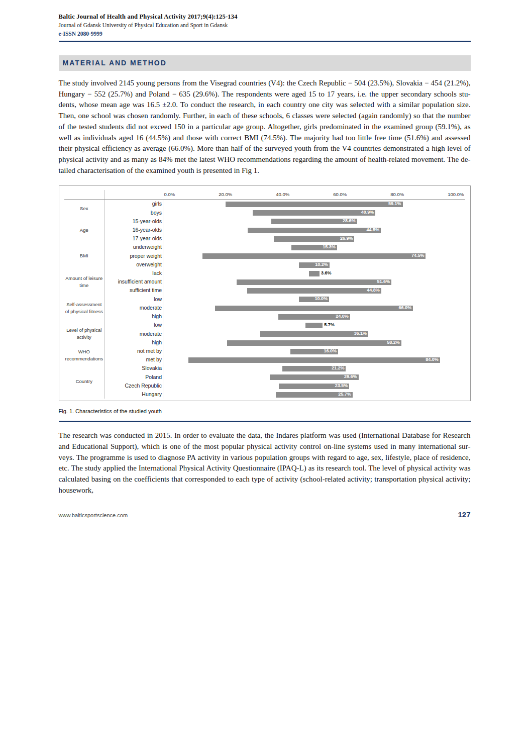Baltic Journal of Health and Physical Activity 2017;9(4):125-134
Journal of Gdansk University of Physical Education and Sport in Gdansk
e-ISSN 2080-9999
Material and method
The study involved 2145 young persons from the Visegrad countries (V4): the Czech Republic − 504 (23.5%), Slovakia − 454 (21.2%), Hungary − 552 (25.7%) and Poland − 635 (29.6%). The respondents were aged 15 to 17 years, i.e. the upper secondary schools students, whose mean age was 16.5 ±2.0. To conduct the research, in each country one city was selected with a similar population size. Then, one school was chosen randomly. Further, in each of these schools, 6 classes were selected (again randomly) so that the number of the tested students did not exceed 150 in a particular age group. Altogether, girls predominated in the examined group (59.1%), as well as individuals aged 16 (44.5%) and those with correct BMI (74.5%). The majority had too little free time (51.6%) and assessed their physical efficiency as average (66.0%). More than half of the surveyed youth from the V4 countries demonstrated a high level of physical activity and as many as 84% met the latest WHO recommendations regarding the amount of health-related movement. The detailed characterisation of the examined youth is presented in Fig 1.
| | | 0.0% 20.0% 40.0% 60.0% 80.0% 100.0% |
| Sex | girls | 59.1% |
| boys | 40.9% |
| Age | 15-year-olds | 28.6% |
| 16-year-olds | 44.5% |
| 17-year-olds | 26.9% |
| BMI | underweight | 15.3% |
| proper weight | 74.5% |
| overweight | 10.2% |
| Amount of leisure time | lack | 3.6% |
| insufficient amount | 51.6% |
| sufficient time | 44.8% |
| Self-assessment of physical fitness | low | 10.0% |
| moderate | 66.0% |
| high | 24.0% |
| Level of physical activity | low | 5.7% |
| moderate | 36.1% |
| high | 58.2% |
| WHO recommendations | not met by | 16.0% |
| met by | 84.0% |
| Country | Slovakia | 21.2% |
| Poland | 29.6% |
| Czech Republic | 23.5% |
| Hungary | 25.7% |
Fig. 1. Characteristics of the studied youth
The research was conducted in 2015. In order to evaluate the data, the Indares platform was used (International Database for Research and Educational Support), which is one of the most popular physical activity control on-line systems used in many international surveys. The programme is used to diagnose PA activity in various population groups with regard to age, sex, lifestyle, place of residence, etc. The study applied the International Physical Activity Questionnaire (IPAQ-L) as its research tool. The level of physical activity was calculated basing on the coefficients that corresponded to each type of activity (school-related activity; transportation physical activity; housework,
www.balticsportscience.com 127